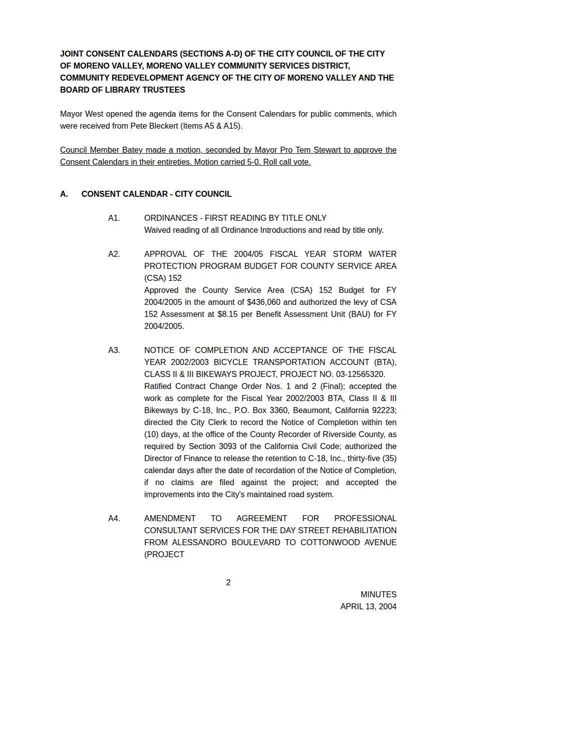JOINT CONSENT CALENDARS (SECTIONS A-D) OF THE CITY COUNCIL OF THE CITY OF MORENO VALLEY, MORENO VALLEY COMMUNITY SERVICES DISTRICT, COMMUNITY REDEVELOPMENT AGENCY OF THE CITY OF MORENO VALLEY AND THE BOARD OF LIBRARY TRUSTEES
Mayor West opened the agenda items for the Consent Calendars for public comments, which were received from Pete Bleckert (Items A5 & A15).
Council Member Batey made a motion, seconded by Mayor Pro Tem Stewart to approve the Consent Calendars in their entireties. Motion carried 5-0. Roll call vote.
A. CONSENT CALENDAR - CITY COUNCIL
A1.
ORDINANCES - FIRST READING BY TITLE ONLY
Waived reading of all Ordinance Introductions and read by title only.
A2.
APPROVAL OF THE 2004/05 FISCAL YEAR STORM WATER PROTECTION PROGRAM BUDGET FOR COUNTY SERVICE AREA (CSA) 152
Approved the County Service Area (CSA) 152 Budget for FY 2004/2005 in the amount of $436,060 and authorized the levy of CSA 152 Assessment at $8.15 per Benefit Assessment Unit (BAU) for FY 2004/2005.
A3.
NOTICE OF COMPLETION AND ACCEPTANCE OF THE FISCAL YEAR 2002/2003 BICYCLE TRANSPORTATION ACCOUNT (BTA), CLASS II & III BIKEWAYS PROJECT, PROJECT NO. 03-12565320.
Ratified Contract Change Order Nos. 1 and 2 (Final); accepted the work as complete for the Fiscal Year 2002/2003 BTA, Class II & III Bikeways by C-18, Inc., P.O. Box 3360, Beaumont, California 92223; directed the City Clerk to record the Notice of Completion within ten (10) days, at the office of the County Recorder of Riverside County, as required by Section 3093 of the California Civil Code; authorized the Director of Finance to release the retention to C-18, Inc., thirty-five (35) calendar days after the date of recordation of the Notice of Completion, if no claims are filed against the project; and accepted the improvements into the City's maintained road system.
A4.
AMENDMENT TO AGREEMENT FOR PROFESSIONAL CONSULTANT SERVICES FOR THE DAY STREET REHABILITATION FROM ALESSANDRO BOULEVARD TO COTTONWOOD AVENUE (PROJECT
2
MINUTES
APRIL 13, 2004